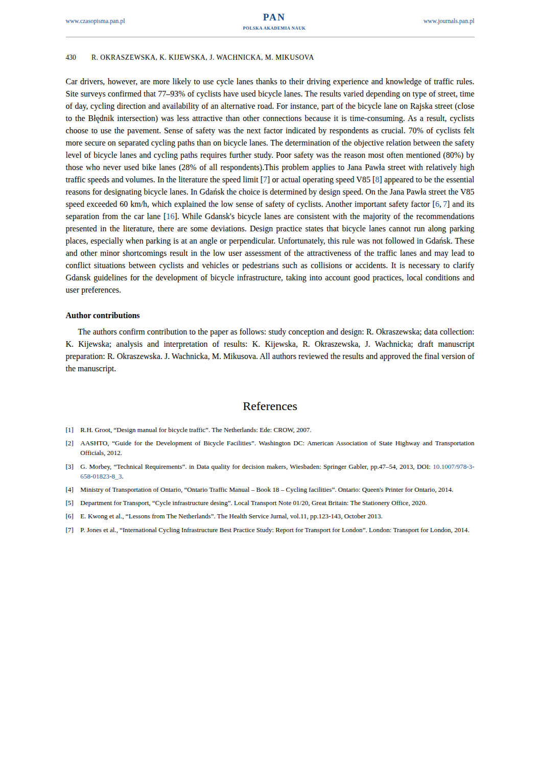www.czasopisma.pan.pl PANPOLSKA AKADEMIA NAUK www.journals.pan.pl
430 R. OKRASZEWSKA, K. KIJEWSKA, J. WACHNICKA, M. MIKUSOVA
Car drivers, however, are more likely to use cycle lanes thanks to their driving experience and knowledge of traffic rules. Site surveys confirmed that 77–93% of cyclists have used bicycle lanes. The results varied depending on type of street, time of day, cycling direction and availability of an alternative road. For instance, part of the bicycle lane on Rajska street (close to the Błędnik intersection) was less attractive than other connections because it is time-consuming. As a result, cyclists choose to use the pavement. Sense of safety was the next factor indicated by respondents as crucial. 70% of cyclists felt more secure on separated cycling paths than on bicycle lanes. The determination of the objective relation between the safety level of bicycle lanes and cycling paths requires further study. Poor safety was the reason most often mentioned (80%) by those who never used bike lanes (28% of all respondents).This problem applies to Jana Pawła street with relatively high traffic speeds and volumes. In the literature the speed limit [7] or actual operating speed V85 [8] appeared to be the essential reasons for designating bicycle lanes. In Gdańsk the choice is determined by design speed. On the Jana Pawła street the V85 speed exceeded 60 km/h, which explained the low sense of safety of cyclists. Another important safety factor [6, 7] and its separation from the car lane [16]. While Gdansk's bicycle lanes are consistent with the majority of the recommendations presented in the literature, there are some deviations. Design practice states that bicycle lanes cannot run along parking places, especially when parking is at an angle or perpendicular. Unfortunately, this rule was not followed in Gdańsk. These and other minor shortcomings result in the low user assessment of the attractiveness of the traffic lanes and may lead to conflict situations between cyclists and vehicles or pedestrians such as collisions or accidents. It is necessary to clarify Gdansk guidelines for the development of bicycle infrastructure, taking into account good practices, local conditions and user preferences.
Author contributions
The authors confirm contribution to the paper as follows: study conception and design: R. Okraszewska; data collection: K. Kijewska; analysis and interpretation of results: K. Kijewska, R. Okraszewska, J. Wachnicka; draft manuscript preparation: R. Okraszewska. J. Wachnicka, M. Mikusova. All authors reviewed the results and approved the final version of the manuscript.
References
[1] R.H. Groot, “Design manual for bicycle traffic”. The Netherlands: Ede: CROW, 2007.
[2] AASHTO, “Guide for the Development of Bicycle Facilities”. Washington DC: American Association of State Highway and Transportation Officials, 2012.
[3] G. Morbey, “Technical Requirements”. in Data quality for decision makers, Wiesbaden: Springer Gabler, pp.47–54, 2013, DOI: 10.1007/978-3-658-01823-8_3.
[4] Ministry of Transportation of Ontario, “Ontario Traffic Manual – Book 18 – Cycling facilities”. Ontario: Queen's Printer for Ontario, 2014.
[5] Department for Transport, “Cycle infrastructure desing”. Local Transport Note 01/20, Great Britain: The Stationery Office, 2020.
[6] E. Kwong et al., “Lessons from The Netherlands”. The Health Service Jurnal, vol.11, pp.123-143, October 2013.
[7] P. Jones et al., “International Cycling Infrastructure Best Practice Study: Report for Transport for London”. London: Transport for London, 2014.